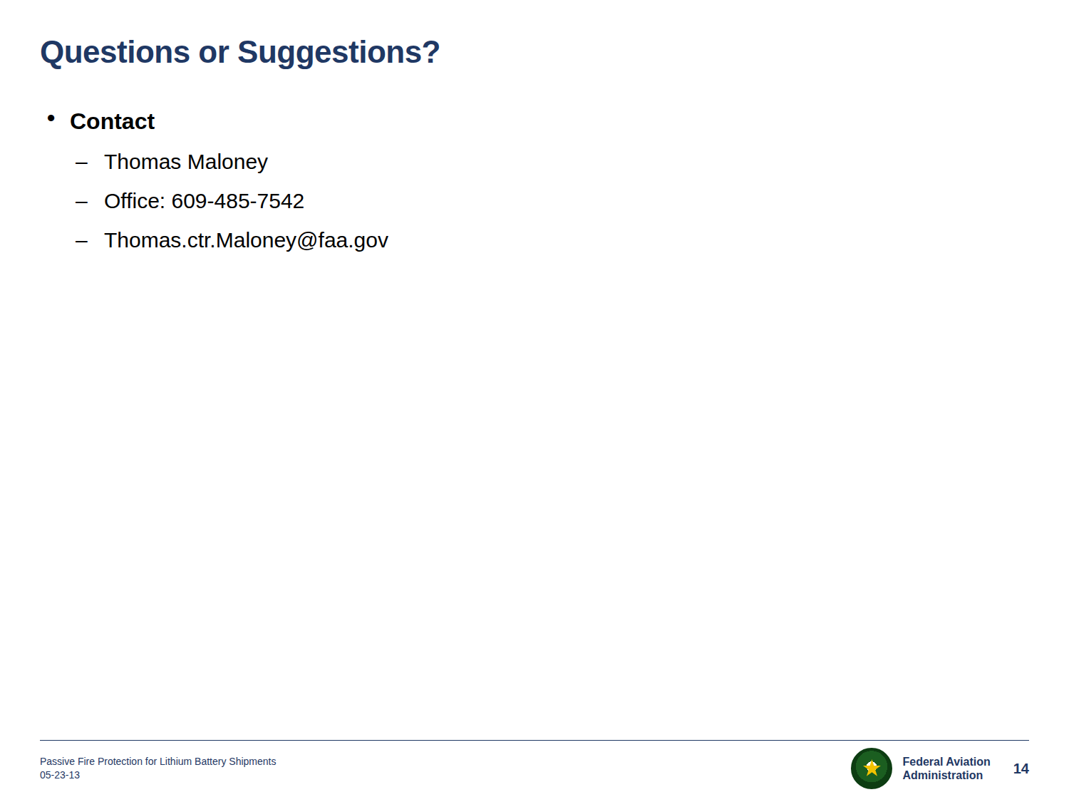Questions or Suggestions?
Contact
Thomas Maloney
Office: 609-485-7542
Thomas.ctr.Maloney@faa.gov
Passive Fire Protection for Lithium Battery Shipments
05-23-13
Federal Aviation
Administration
14